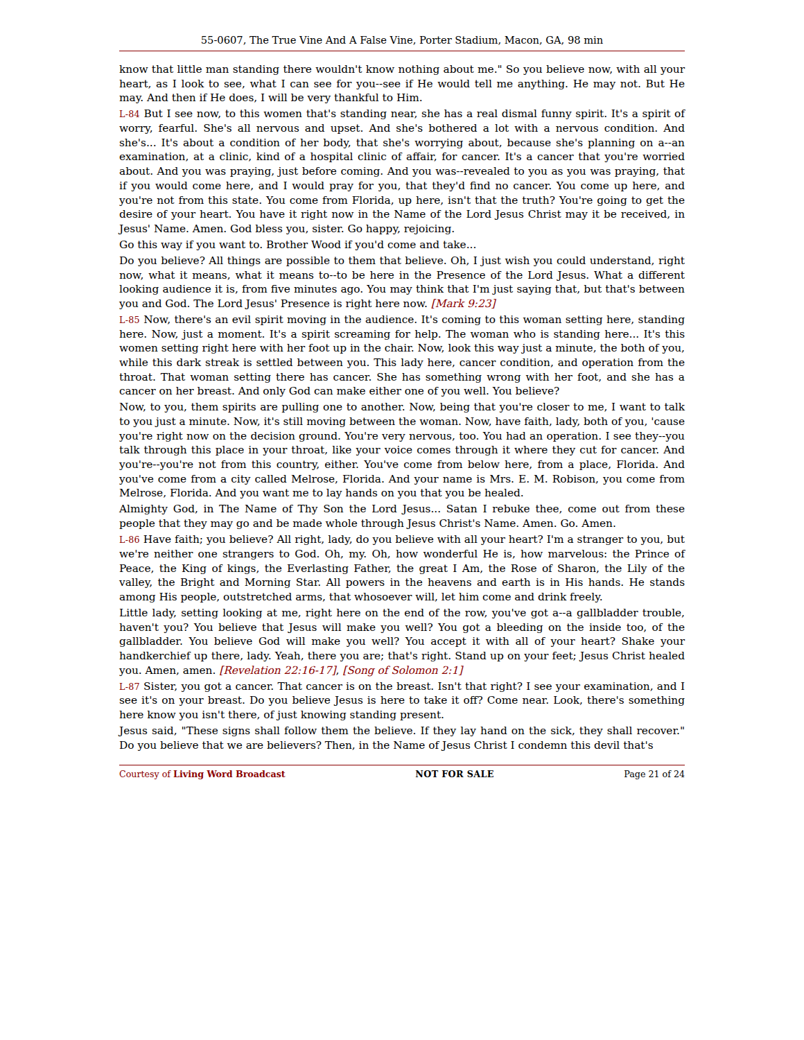55-0607, The True Vine And A False Vine, Porter Stadium, Macon, GA, 98 min
know that little man standing there wouldn't know nothing about me." So you believe now, with all your heart, as I look to see, what I can see for you--see if He would tell me anything. He may not. But He may. And then if He does, I will be very thankful to Him.
L-84 But I see now, to this women that's standing near, she has a real dismal funny spirit. It's a spirit of worry, fearful. She's all nervous and upset. And she's bothered a lot with a nervous condition. And she's... It's about a condition of her body, that she's worrying about, because she's planning on a--an examination, at a clinic, kind of a hospital clinic of affair, for cancer. It's a cancer that you're worried about. And you was praying, just before coming. And you was--revealed to you as you was praying, that if you would come here, and I would pray for you, that they'd find no cancer. You come up here, and you're not from this state. You come from Florida, up here, isn't that the truth? You're going to get the desire of your heart. You have it right now in the Name of the Lord Jesus Christ may it be received, in Jesus' Name. Amen. God bless you, sister. Go happy, rejoicing.
Go this way if you want to. Brother Wood if you'd come and take...
Do you believe? All things are possible to them that believe. Oh, I just wish you could understand, right now, what it means, what it means to--to be here in the Presence of the Lord Jesus. What a different looking audience it is, from five minutes ago. You may think that I'm just saying that, but that's between you and God. The Lord Jesus' Presence is right here now. [Mark 9:23]
L-85 Now, there's an evil spirit moving in the audience. It's coming to this woman setting here, standing here. Now, just a moment. It's a spirit screaming for help. The woman who is standing here... It's this women setting right here with her foot up in the chair. Now, look this way just a minute, the both of you, while this dark streak is settled between you. This lady here, cancer condition, and operation from the throat. That woman setting there has cancer. She has something wrong with her foot, and she has a cancer on her breast. And only God can make either one of you well. You believe?
Now, to you, them spirits are pulling one to another. Now, being that you're closer to me, I want to talk to you just a minute. Now, it's still moving between the woman. Now, have faith, lady, both of you, 'cause you're right now on the decision ground. You're very nervous, too. You had an operation. I see they--you talk through this place in your throat, like your voice comes through it where they cut for cancer. And you're--you're not from this country, either. You've come from below here, from a place, Florida. And you've come from a city called Melrose, Florida. And your name is Mrs. E. M. Robison, you come from Melrose, Florida. And you want me to lay hands on you that you be healed.
Almighty God, in The Name of Thy Son the Lord Jesus... Satan I rebuke thee, come out from these people that they may go and be made whole through Jesus Christ's Name. Amen. Go. Amen.
L-86 Have faith; you believe? All right, lady, do you believe with all your heart? I'm a stranger to you, but we're neither one strangers to God. Oh, my. Oh, how wonderful He is, how marvelous: the Prince of Peace, the King of kings, the Everlasting Father, the great I Am, the Rose of Sharon, the Lily of the valley, the Bright and Morning Star. All powers in the heavens and earth is in His hands. He stands among His people, outstretched arms, that whosoever will, let him come and drink freely.
Little lady, setting looking at me, right here on the end of the row, you've got a--a gallbladder trouble, haven't you? You believe that Jesus will make you well? You got a bleeding on the inside too, of the gallbladder. You believe God will make you well? You accept it with all of your heart? Shake your handkerchief up there, lady. Yeah, there you are; that's right. Stand up on your feet; Jesus Christ healed you. Amen, amen. [Revelation 22:16-17], [Song of Solomon 2:1]
L-87 Sister, you got a cancer. That cancer is on the breast. Isn't that right? I see your examination, and I see it's on your breast. Do you believe Jesus is here to take it off? Come near. Look, there's something here know you isn't there, of just knowing standing present.
Jesus said, "These signs shall follow them the believe. If they lay hand on the sick, they shall recover." Do you believe that we are believers? Then, in the Name of Jesus Christ I condemn this devil that's
Courtesy of Living Word Broadcast NOT FOR SALE Page 21 of 24